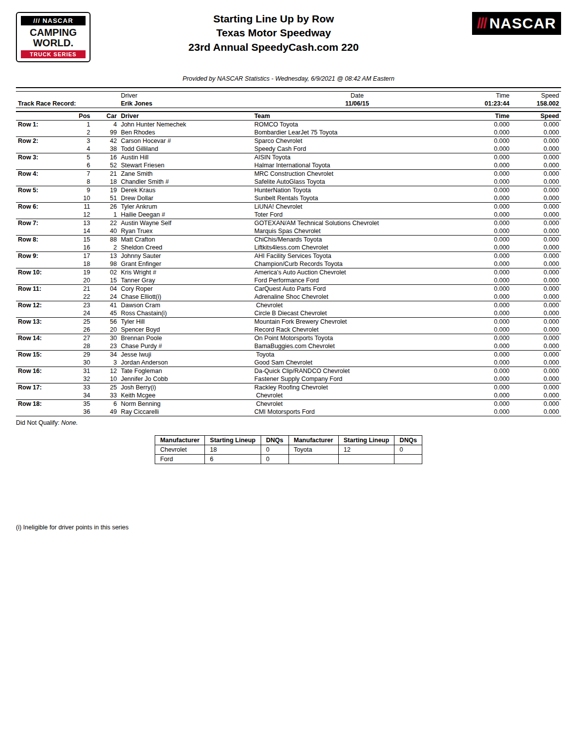/// NASCAR
CAMPING
WORLD.
TRUCK SERIES
Starting Line Up by Row
Texas Motor Speedway
23rd Annual SpeedyCash.com 220
///NASCAR
Provided by NASCAR Statistics - Wednesday, 6/9/2021 @ 08:42 AM Eastern
| | | | Driver | Date | Time | Speed |
| Track Race Record: | Erik Jones | 11/06/15 | 01:23:44 | 158.002 |
| | Pos | Car | Driver | Team | Time | Speed |
| Row 1: | 1 | 4 | John Hunter Nemechek | ROMCO Toyota | 0.000 | 0.000 |
| | 2 | 99 | Ben Rhodes | Bombardier LearJet 75 Toyota | 0.000 | 0.000 |
| Row 2: | 3 | 42 | Carson Hocevar # | Sparco Chevrolet | 0.000 | 0.000 |
| | 4 | 38 | Todd Gilliland | Speedy Cash Ford | 0.000 | 0.000 |
| Row 3: | 5 | 16 | Austin Hill | AISIN Toyota | 0.000 | 0.000 |
| | 6 | 52 | Stewart Friesen | Halmar International Toyota | 0.000 | 0.000 |
| Row 4: | 7 | 21 | Zane Smith | MRC Construction Chevrolet | 0.000 | 0.000 |
| | 8 | 18 | Chandler Smith # | Safelite AutoGlass Toyota | 0.000 | 0.000 |
| Row 5: | 9 | 19 | Derek Kraus | HunterNation Toyota | 0.000 | 0.000 |
| | 10 | 51 | Drew Dollar | Sunbelt Rentals Toyota | 0.000 | 0.000 |
| Row 6: | 11 | 26 | Tyler Ankrum | LiUNA! Chevrolet | 0.000 | 0.000 |
| | 12 | 1 | Hailie Deegan # | Toter Ford | 0.000 | 0.000 |
| Row 7: | 13 | 22 | Austin Wayne Self | GOTEXAN/AM Technical Solutions Chevrolet | 0.000 | 0.000 |
| | 14 | 40 | Ryan Truex | Marquis Spas Chevrolet | 0.000 | 0.000 |
| Row 8: | 15 | 88 | Matt Crafton | ChiChis/Menards Toyota | 0.000 | 0.000 |
| | 16 | 2 | Sheldon Creed | Liftkits4less.com Chevrolet | 0.000 | 0.000 |
| Row 9: | 17 | 13 | Johnny Sauter | AHI Facility Services Toyota | 0.000 | 0.000 |
| | 18 | 98 | Grant Enfinger | Champion/Curb Records Toyota | 0.000 | 0.000 |
| Row 10: | 19 | 02 | Kris Wright # | America's Auto Auction Chevrolet | 0.000 | 0.000 |
| | 20 | 15 | Tanner Gray | Ford Performance Ford | 0.000 | 0.000 |
| Row 11: | 21 | 04 | Cory Roper | CarQuest Auto Parts Ford | 0.000 | 0.000 |
| | 22 | 24 | Chase Elliott(i) | Adrenaline Shoc Chevrolet | 0.000 | 0.000 |
| Row 12: | 23 | 41 | Dawson Cram | Chevrolet | 0.000 | 0.000 |
| | 24 | 45 | Ross Chastain(i) | Circle B Diecast Chevrolet | 0.000 | 0.000 |
| Row 13: | 25 | 56 | Tyler Hill | Mountain Fork Brewery Chevrolet | 0.000 | 0.000 |
| | 26 | 20 | Spencer Boyd | Record Rack Chevrolet | 0.000 | 0.000 |
| Row 14: | 27 | 30 | Brennan Poole | On Point Motorsports Toyota | 0.000 | 0.000 |
| | 28 | 23 | Chase Purdy # | BamaBuggies.com Chevrolet | 0.000 | 0.000 |
| Row 15: | 29 | 34 | Jesse Iwuji | Toyota | 0.000 | 0.000 |
| | 30 | 3 | Jordan Anderson | Good Sam Chevrolet | 0.000 | 0.000 |
| Row 16: | 31 | 12 | Tate Fogleman | Da-Quick Clip/RANDCO Chevrolet | 0.000 | 0.000 |
| | 32 | 10 | Jennifer Jo Cobb | Fastener Supply Company Ford | 0.000 | 0.000 |
| Row 17: | 33 | 25 | Josh Berry(i) | Rackley Roofing Chevrolet | 0.000 | 0.000 |
| | 34 | 33 | Keith Mcgee | Chevrolet | 0.000 | 0.000 |
| Row 18: | 35 | 6 | Norm Benning | Chevrolet | 0.000 | 0.000 |
| | 36 | 49 | Ray Ciccarelli | CMI Motorsports Ford | 0.000 | 0.000 |
Did Not Qualify: None.
| Manufacturer | Starting Lineup | DNQs | Manufacturer | Starting Lineup | DNQs |
| --- | --- | --- | --- | --- | --- |
| Chevrolet | 18 | 0 | Toyota | 12 | 0 |
| Ford | 6 | 0 | | | |
(i) Ineligible for driver points in this series